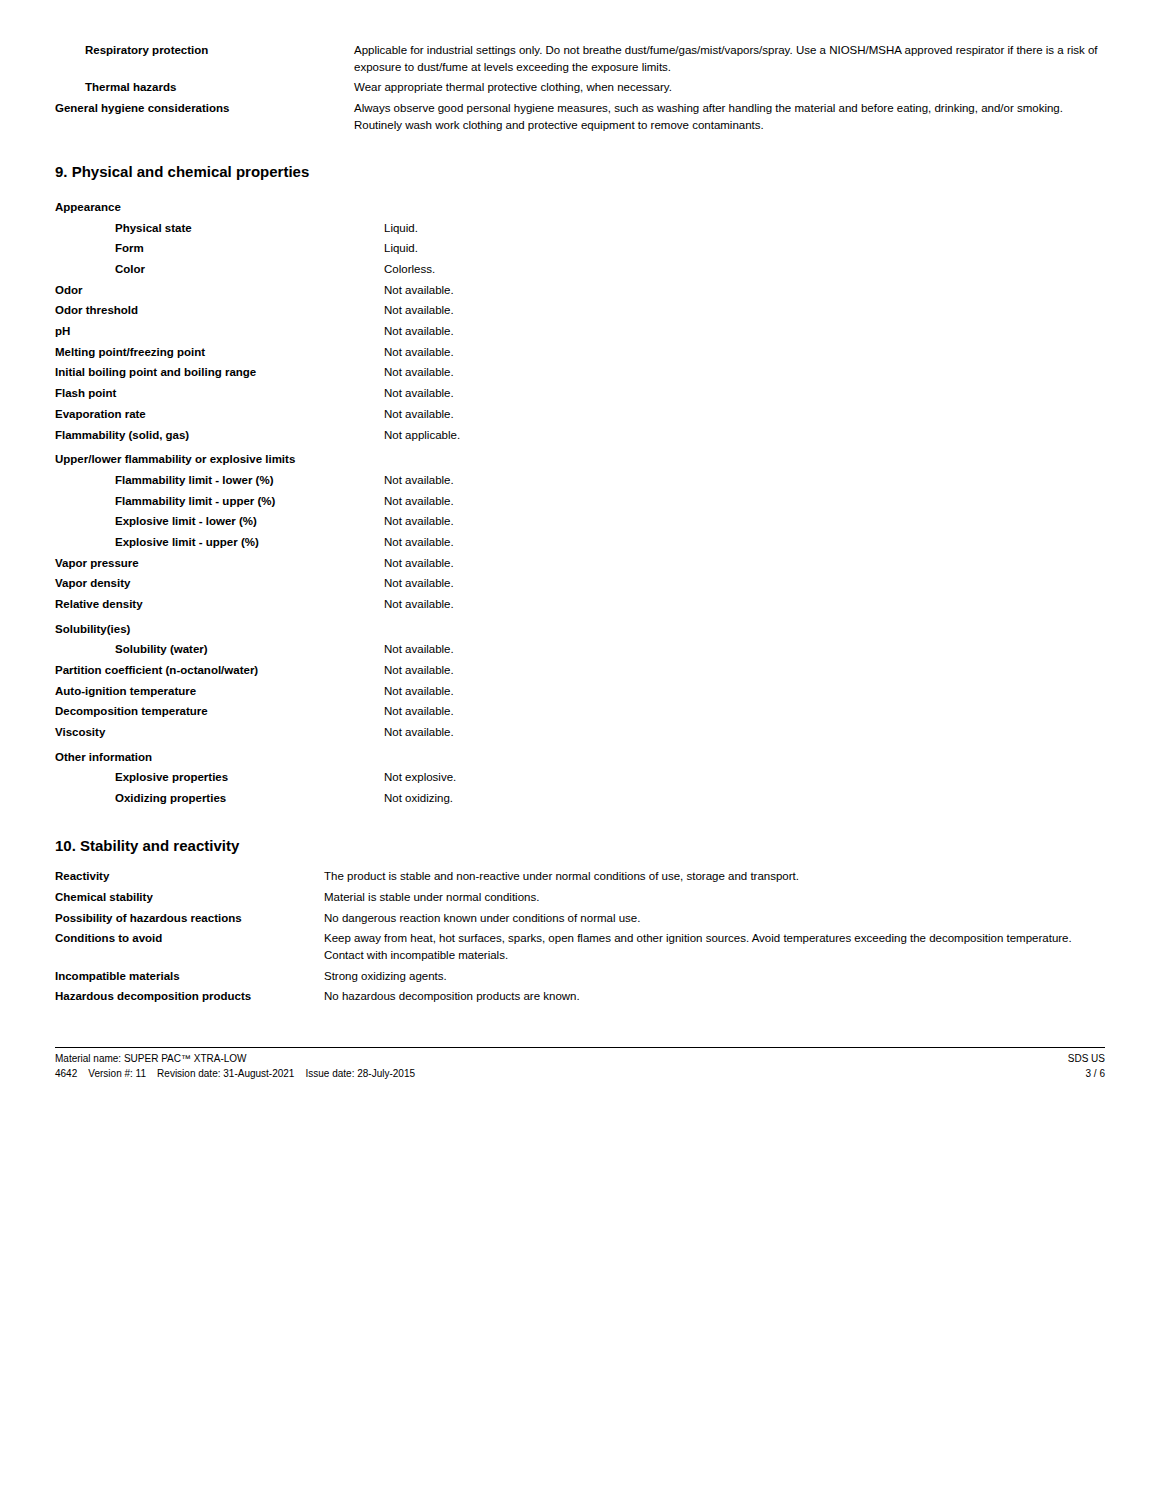| Respiratory protection | Applicable for industrial settings only. Do not breathe dust/fume/gas/mist/vapors/spray. Use a NIOSH/MSHA approved respirator if there is a risk of exposure to dust/fume at levels exceeding the exposure limits. |
| Thermal hazards | Wear appropriate thermal protective clothing, when necessary. |
| General hygiene considerations | Always observe good personal hygiene measures, such as washing after handling the material and before eating, drinking, and/or smoking. Routinely wash work clothing and protective equipment to remove contaminants. |
9. Physical and chemical properties
| Appearance |
| Physical state | Liquid. |
| Form | Liquid. |
| Color | Colorless. |
| Odor | Not available. |
| Odor threshold | Not available. |
| pH | Not available. |
| Melting point/freezing point | Not available. |
| Initial boiling point and boiling range | Not available. |
| Flash point | Not available. |
| Evaporation rate | Not available. |
| Flammability (solid, gas) | Not applicable. |
| Upper/lower flammability or explosive limits |
| Flammability limit - lower (%) | Not available. |
| Flammability limit - upper (%) | Not available. |
| Explosive limit - lower (%) | Not available. |
| Explosive limit - upper (%) | Not available. |
| Vapor pressure | Not available. |
| Vapor density | Not available. |
| Relative density | Not available. |
| Solubility(ies) |
| Solubility (water) | Not available. |
| Partition coefficient (n-octanol/water) | Not available. |
| Auto-ignition temperature | Not available. |
| Decomposition temperature | Not available. |
| Viscosity | Not available. |
| Other information |
| Explosive properties | Not explosive. |
| Oxidizing properties | Not oxidizing. |
10. Stability and reactivity
| Reactivity | The product is stable and non-reactive under normal conditions of use, storage and transport. |
| Chemical stability | Material is stable under normal conditions. |
| Possibility of hazardous reactions | No dangerous reaction known under conditions of normal use. |
| Conditions to avoid | Keep away from heat, hot surfaces, sparks, open flames and other ignition sources. Avoid temperatures exceeding the decomposition temperature. Contact with incompatible materials. |
| Incompatible materials | Strong oxidizing agents. |
| Hazardous decomposition products | No hazardous decomposition products are known. |
Material name: SUPER PAC™ XTRA-LOW
4642 Version #: 11 Revision date: 31-August-2021 Issue date: 28-July-2015
SDS US
3 / 6